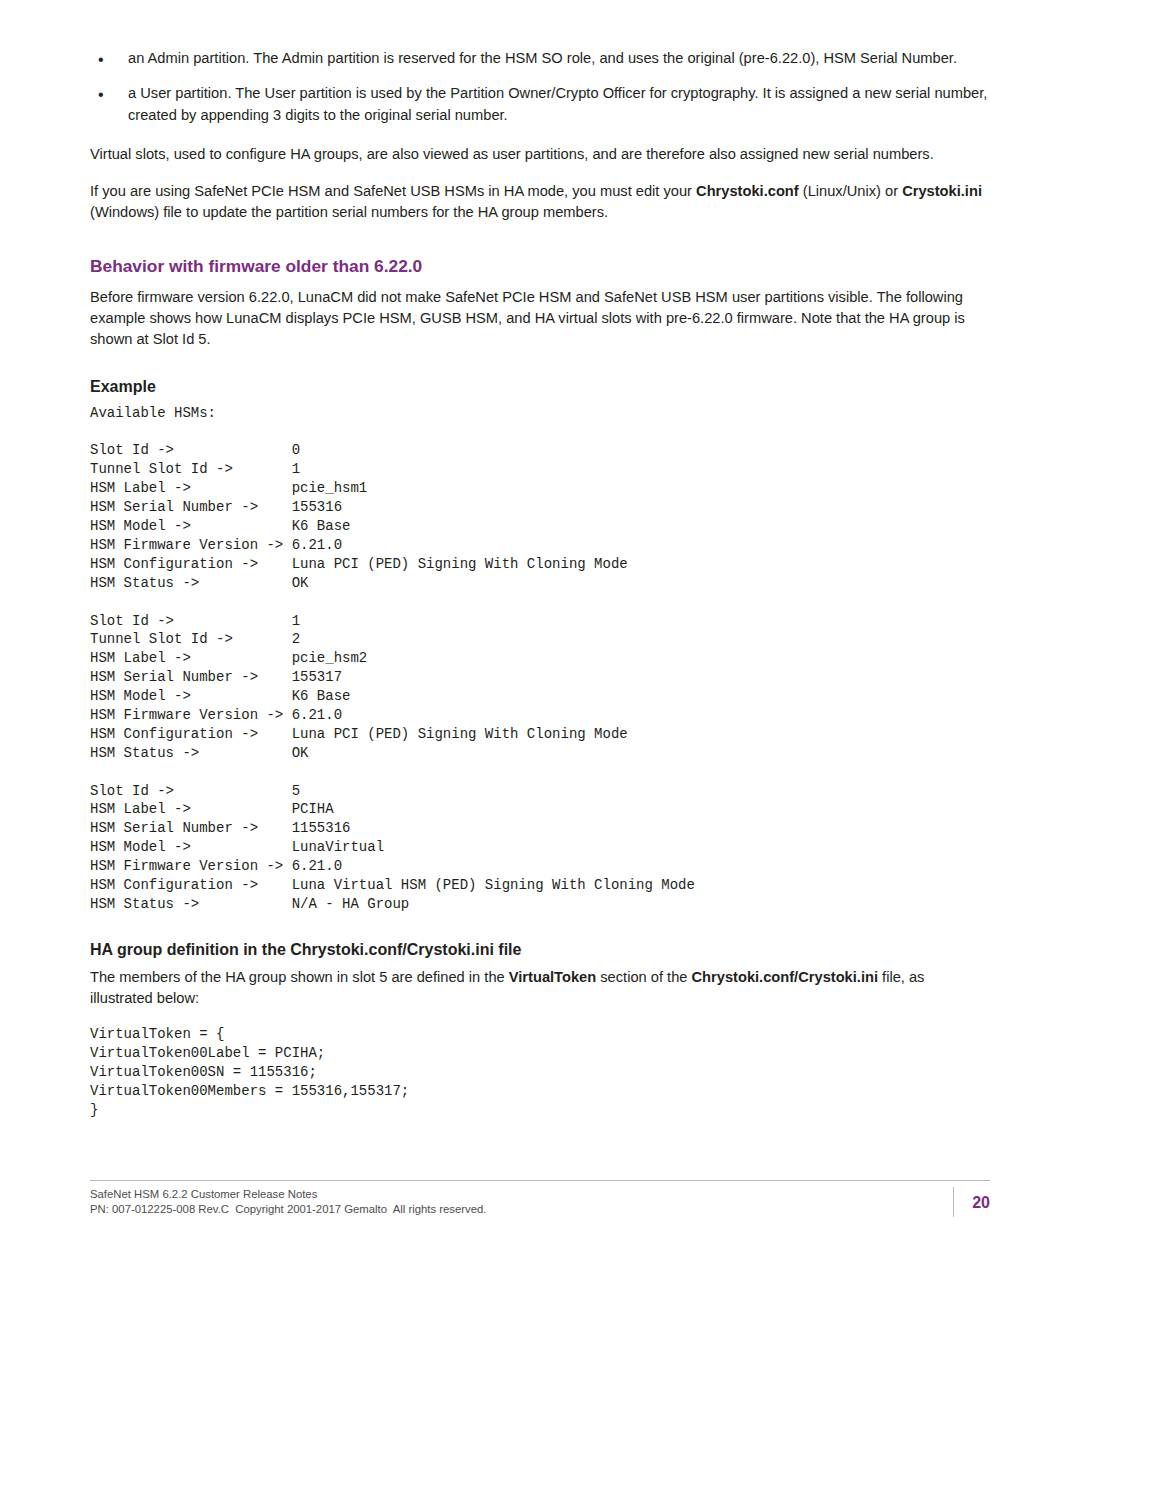an Admin partition. The Admin partition is reserved for the HSM SO role, and uses the original (pre-6.22.0), HSM Serial Number.
a User partition. The User partition is used by the Partition Owner/Crypto Officer for cryptography. It is assigned a new serial number, created by appending 3 digits to the original serial number.
Virtual slots, used to configure HA groups, are also viewed as user partitions, and are therefore also assigned new serial numbers.
If you are using SafeNet PCIe HSM and SafeNet USB HSMs in HA mode, you must edit your Chrystoki.conf (Linux/Unix) or Crystoki.ini (Windows) file to update the partition serial numbers for the HA group members.
Behavior with firmware older than 6.22.0
Before firmware version 6.22.0, LunaCM did not make SafeNet PCIe HSM and SafeNet USB HSM user partitions visible. The following example shows how LunaCM displays PCIe HSM, GUSB HSM, and HA virtual slots with pre-6.22.0 firmware. Note that the HA group is shown at Slot Id 5.
Example
Available HSMs:

Slot Id ->              0
Tunnel Slot Id ->       1
HSM Label ->            pcie_hsm1
HSM Serial Number ->    155316
HSM Model ->            K6 Base
HSM Firmware Version -> 6.21.0
HSM Configuration ->    Luna PCI (PED) Signing With Cloning Mode
HSM Status ->           OK

Slot Id ->              1
Tunnel Slot Id ->       2
HSM Label ->            pcie_hsm2
HSM Serial Number ->    155317
HSM Model ->            K6 Base
HSM Firmware Version -> 6.21.0
HSM Configuration ->    Luna PCI (PED) Signing With Cloning Mode
HSM Status ->           OK

Slot Id ->              5
HSM Label ->            PCIHA
HSM Serial Number ->    1155316
HSM Model ->            LunaVirtual
HSM Firmware Version -> 6.21.0
HSM Configuration ->    Luna Virtual HSM (PED) Signing With Cloning Mode
HSM Status ->           N/A - HA Group
HA group definition in the Chrystoki.conf/Crystoki.ini file
The members of the HA group shown in slot 5 are defined in the VirtualToken section of the Chrystoki.conf/Crystoki.ini file, as illustrated below:
VirtualToken = {
VirtualToken00Label = PCIHA;
VirtualToken00SN = 1155316;
VirtualToken00Members = 155316,155317;
}
SafeNet HSM 6.2.2 Customer Release Notes
PN: 007-012225-008 Rev.C Copyright 2001-2017 Gemalto All rights reserved.
20